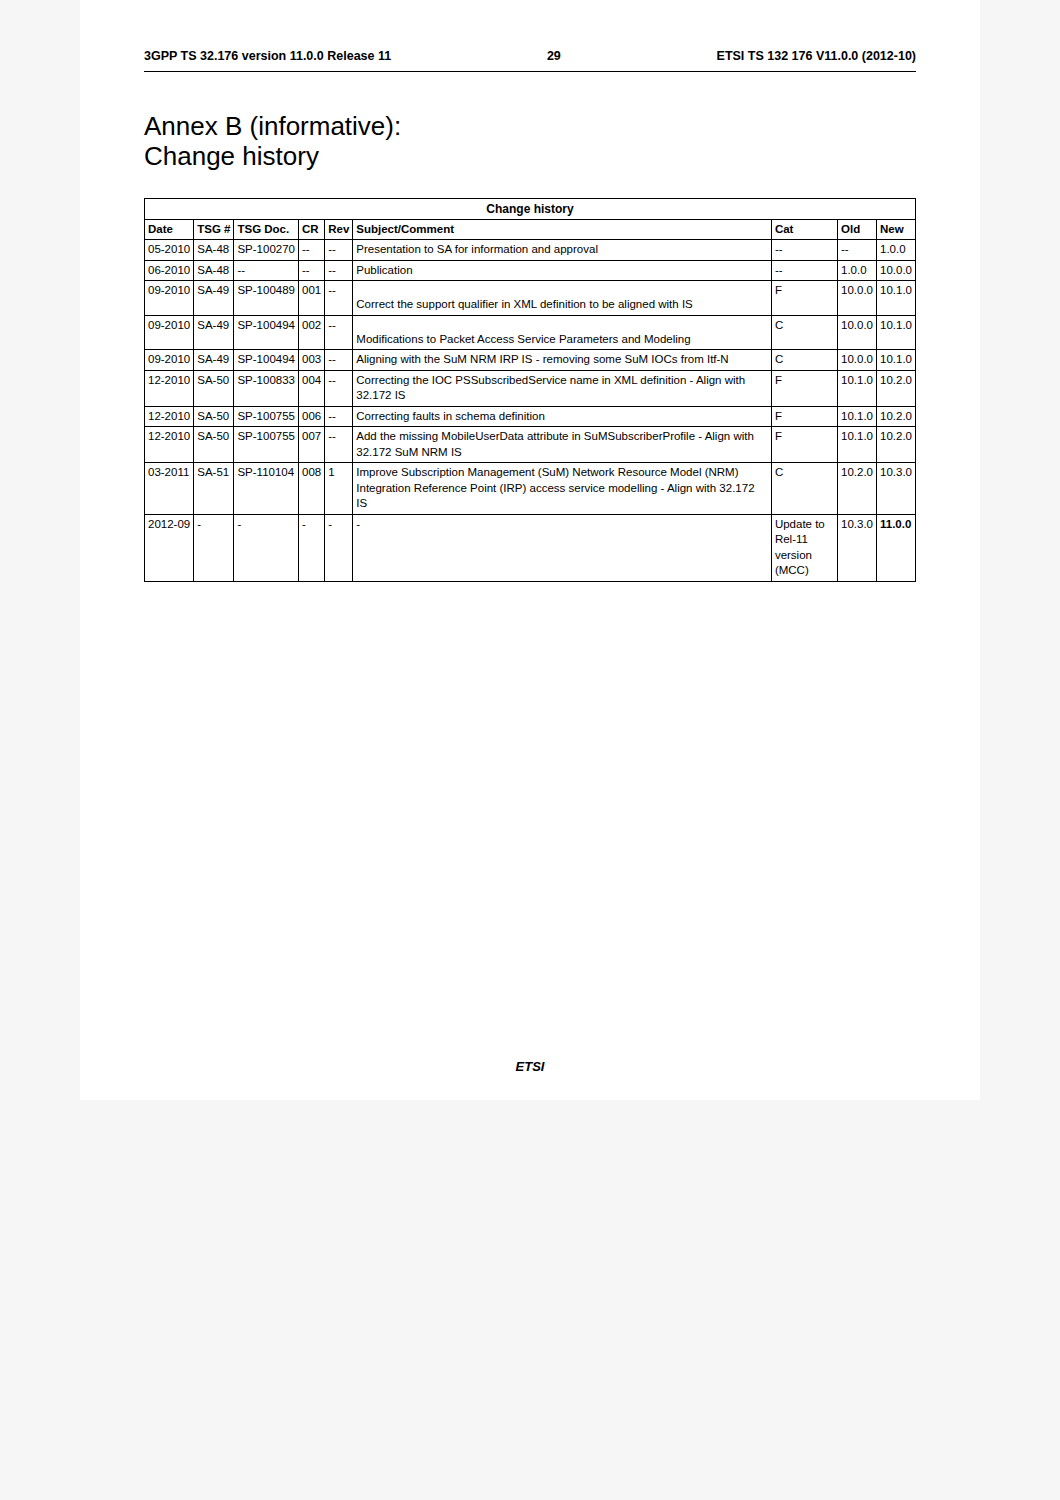3GPP TS 32.176 version 11.0.0 Release 11 29 ETSI TS 132 176 V11.0.0 (2012-10)
Annex B (informative):Change history
Change history
| Date | TSG # | TSG Doc. | CR | Rev | Subject/Comment | Cat | Old | New |
| --- | --- | --- | --- | --- | --- | --- | --- | --- |
| 05-2010 | SA-48 | SP-100270 | -- | -- | Presentation to SA for information and approval | -- | -- | 1.0.0 |
| 06-2010 | SA-48 | -- | -- | -- | Publication | -- | 1.0.0 | 10.0.0 |
| 09-2010 | SA-49 | SP-100489 | 001 | -- | Correct the support qualifier in XML definition to be aligned with IS | F | 10.0.0 | 10.1.0 |
| 09-2010 | SA-49 | SP-100494 | 002 | -- | Modifications to Packet Access Service Parameters and Modeling | C | 10.0.0 | 10.1.0 |
| 09-2010 | SA-49 | SP-100494 | 003 | -- | Aligning with the SuM NRM IRP IS - removing some SuM IOCs from Itf-N | C | 10.0.0 | 10.1.0 |
| 12-2010 | SA-50 | SP-100833 | 004 | -- | Correcting the IOC PSSubscribedService name in XML definition - Align with 32.172 IS | F | 10.1.0 | 10.2.0 |
| 12-2010 | SA-50 | SP-100755 | 006 | -- | Correcting faults in schema definition | F | 10.1.0 | 10.2.0 |
| 12-2010 | SA-50 | SP-100755 | 007 | -- | Add the missing MobileUserData attribute in SuMSubscriberProfile - Align with 32.172 SuM NRM IS | F | 10.1.0 | 10.2.0 |
| 03-2011 | SA-51 | SP-110104 | 008 | 1 | Improve Subscription Management (SuM) Network Resource Model (NRM) Integration Reference Point (IRP) access service modelling - Align with 32.172 IS | C | 10.2.0 | 10.3.0 |
| 2012-09 | - | - | - | - | - | Update to Rel-11 version (MCC) | 10.3.0 | 11.0.0 |
ETSI